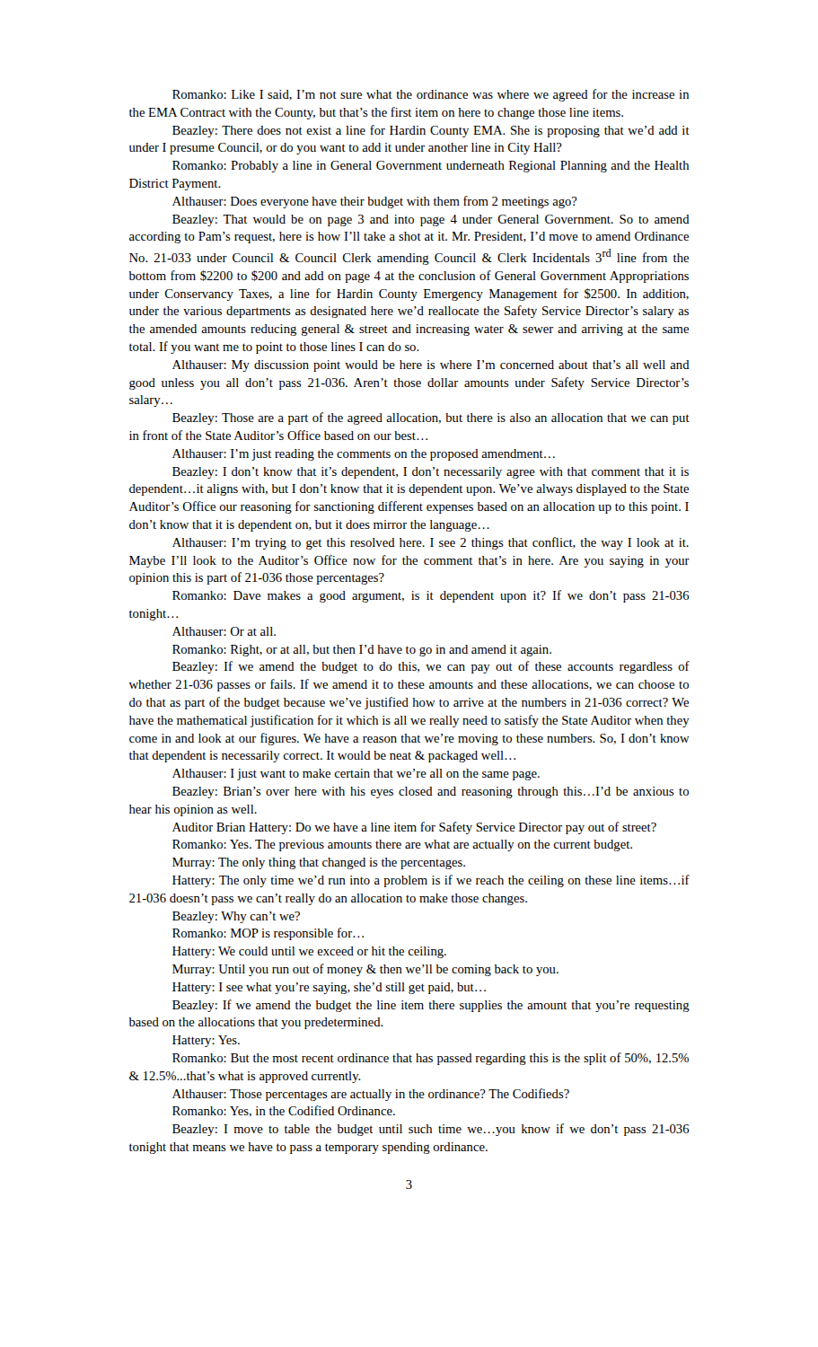Romanko: Like I said, I’m not sure what the ordinance was where we agreed for the increase in the EMA Contract with the County, but that’s the first item on here to change those line items.
Beazley: There does not exist a line for Hardin County EMA. She is proposing that we’d add it under I presume Council, or do you want to add it under another line in City Hall?
Romanko: Probably a line in General Government underneath Regional Planning and the Health District Payment.
Althauser: Does everyone have their budget with them from 2 meetings ago?
Beazley: That would be on page 3 and into page 4 under General Government. So to amend according to Pam’s request, here is how I’ll take a shot at it. Mr. President, I’d move to amend Ordinance No. 21-033 under Council & Council Clerk amending Council & Clerk Incidentals 3rd line from the bottom from $2200 to $200 and add on page 4 at the conclusion of General Government Appropriations under Conservancy Taxes, a line for Hardin County Emergency Management for $2500. In addition, under the various departments as designated here we’d reallocate the Safety Service Director’s salary as the amended amounts reducing general & street and increasing water & sewer and arriving at the same total. If you want me to point to those lines I can do so.
Althauser: My discussion point would be here is where I’m concerned about that’s all well and good unless you all don’t pass 21-036. Aren’t those dollar amounts under Safety Service Director’s salary…
Beazley: Those are a part of the agreed allocation, but there is also an allocation that we can put in front of the State Auditor’s Office based on our best…
Althauser: I’m just reading the comments on the proposed amendment…
Beazley: I don’t know that it’s dependent, I don’t necessarily agree with that comment that it is dependent…it aligns with, but I don’t know that it is dependent upon. We’ve always displayed to the State Auditor’s Office our reasoning for sanctioning different expenses based on an allocation up to this point. I don’t know that it is dependent on, but it does mirror the language…
Althauser: I’m trying to get this resolved here. I see 2 things that conflict, the way I look at it. Maybe I’ll look to the Auditor’s Office now for the comment that’s in here. Are you saying in your opinion this is part of 21-036 those percentages?
Romanko: Dave makes a good argument, is it dependent upon it? If we don’t pass 21-036 tonight…
Althauser: Or at all.
Romanko: Right, or at all, but then I’d have to go in and amend it again.
Beazley: If we amend the budget to do this, we can pay out of these accounts regardless of whether 21-036 passes or fails. If we amend it to these amounts and these allocations, we can choose to do that as part of the budget because we’ve justified how to arrive at the numbers in 21-036 correct? We have the mathematical justification for it which is all we really need to satisfy the State Auditor when they come in and look at our figures. We have a reason that we’re moving to these numbers. So, I don’t know that dependent is necessarily correct. It would be neat & packaged well…
Althauser: I just want to make certain that we’re all on the same page.
Beazley: Brian’s over here with his eyes closed and reasoning through this…I’d be anxious to hear his opinion as well.
Auditor Brian Hattery: Do we have a line item for Safety Service Director pay out of street?
Romanko: Yes. The previous amounts there are what are actually on the current budget.
Murray: The only thing that changed is the percentages.
Hattery: The only time we’d run into a problem is if we reach the ceiling on these line items…if 21-036 doesn’t pass we can’t really do an allocation to make those changes.
Beazley: Why can’t we?
Romanko: MOP is responsible for…
Hattery: We could until we exceed or hit the ceiling.
Murray: Until you run out of money & then we’ll be coming back to you.
Hattery: I see what you’re saying, she’d still get paid, but…
Beazley: If we amend the budget the line item there supplies the amount that you’re requesting based on the allocations that you predetermined.
Hattery: Yes.
Romanko: But the most recent ordinance that has passed regarding this is the split of 50%, 12.5% & 12.5%...that’s what is approved currently.
Althauser: Those percentages are actually in the ordinance? The Codifieds?
Romanko: Yes, in the Codified Ordinance.
Beazley: I move to table the budget until such time we…you know if we don’t pass 21-036 tonight that means we have to pass a temporary spending ordinance.
3